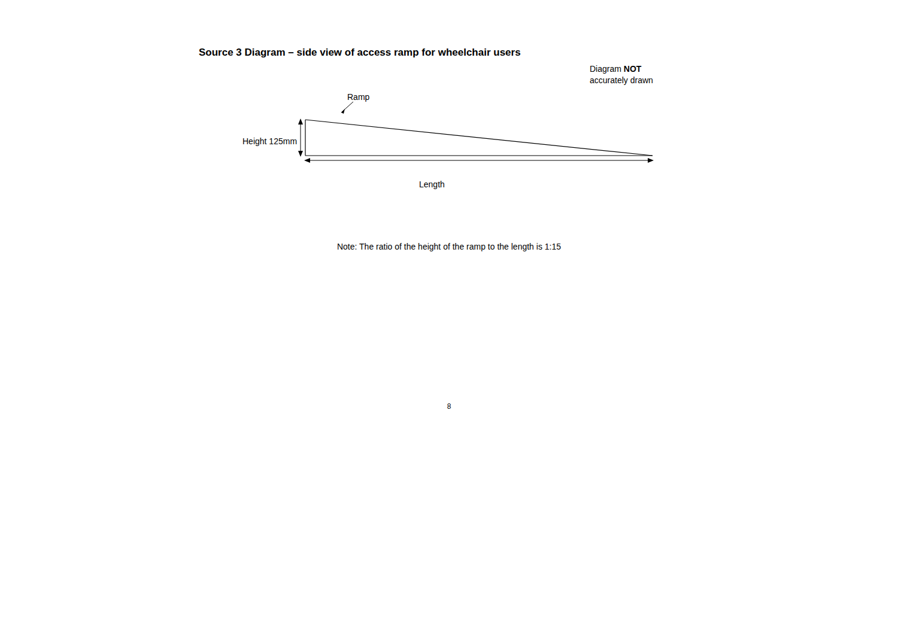Source 3 Diagram – side view of access ramp for wheelchair users
Diagram NOT
accurately drawn
Ramp Height 125mm Length
Note: The ratio of the height of the ramp to the length is 1:15
8